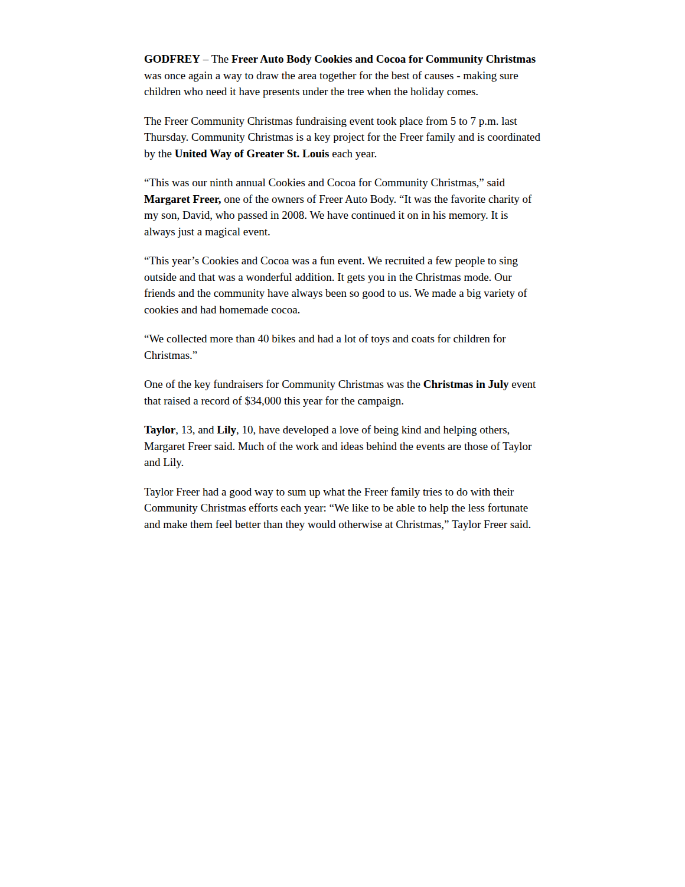GODFREY – The Freer Auto Body Cookies and Cocoa for Community Christmas was once again a way to draw the area together for the best of causes - making sure children who need it have presents under the tree when the holiday comes.
The Freer Community Christmas fundraising event took place from 5 to 7 p.m. last Thursday. Community Christmas is a key project for the Freer family and is coordinated by the United Way of Greater St. Louis each year.
“This was our ninth annual Cookies and Cocoa for Community Christmas,” said Margaret Freer, one of the owners of Freer Auto Body. “It was the favorite charity of my son, David, who passed in 2008. We have continued it on in his memory. It is always just a magical event.
“This year’s Cookies and Cocoa was a fun event. We recruited a few people to sing outside and that was a wonderful addition. It gets you in the Christmas mode. Our friends and the community have always been so good to us. We made a big variety of cookies and had homemade cocoa.
“We collected more than 40 bikes and had a lot of toys and coats for children for Christmas.”
One of the key fundraisers for Community Christmas was the Christmas in July event that raised a record of $34,000 this year for the campaign.
Taylor, 13, and Lily, 10, have developed a love of being kind and helping others, Margaret Freer said. Much of the work and ideas behind the events are those of Taylor and Lily.
Taylor Freer had a good way to sum up what the Freer family tries to do with their Community Christmas efforts each year: “We like to be able to help the less fortunate and make them feel better than they would otherwise at Christmas,” Taylor Freer said.